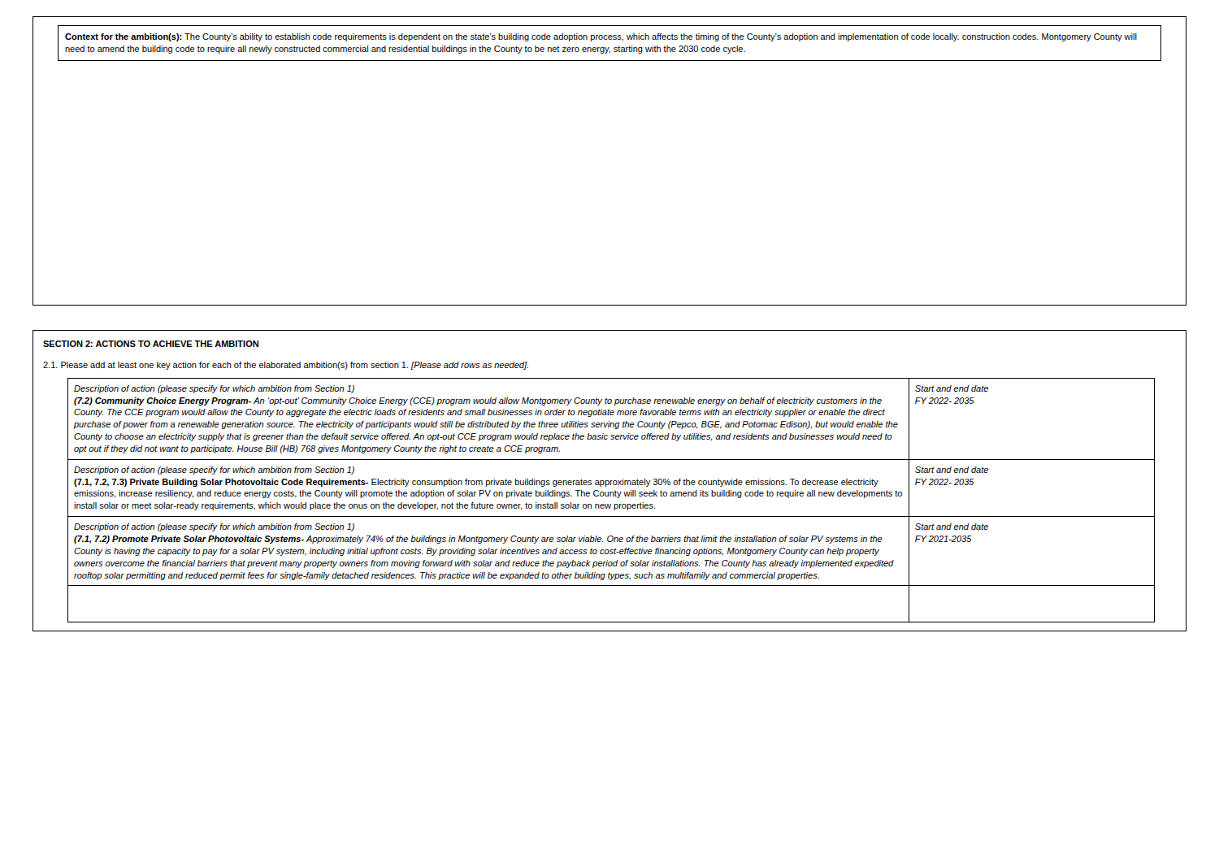Context for the ambition(s): The County’s ability to establish code requirements is dependent on the state’s building code adoption process, which affects the timing of the County’s adoption and implementation of code locally. construction codes. Montgomery County will need to amend the building code to require all newly constructed commercial and residential buildings in the County to be net zero energy, starting with the 2030 code cycle.
SECTION 2: ACTIONS TO ACHIEVE THE AMBITION
2.1. Please add at least one key action for each of the elaborated ambition(s) from section 1. [Please add rows as needed].
| Description of action (please specify for which ambition from Section 1) (7.2) Community Choice Energy Program- An ‘opt-out’ Community Choice Energy (CCE) program would allow Montgomery County to purchase renewable energy on behalf of electricity customers in the County. The CCE program would allow the County to aggregate the electric loads of residents and small businesses in order to negotiate more favorable terms with an electricity supplier or enable the direct purchase of power from a renewable generation source. The electricity of participants would still be distributed by the three utilities serving the County (Pepco, BGE, and Potomac Edison), but would enable the County to choose an electricity supply that is greener than the default service offered. An opt-out CCE program would replace the basic service offered by utilities, and residents and businesses would need to opt out if they did not want to participate. House Bill (HB) 768 gives Montgomery County the right to create a CCE program. | Start and end date FY 2022- 2035 |
| Description of action (please specify for which ambition from Section 1) (7.1, 7.2, 7.3) Private Building Solar Photovoltaic Code Requirements- Electricity consumption from private buildings generates approximately 30% of the countywide emissions. To decrease electricity emissions, increase resiliency, and reduce energy costs, the County will promote the adoption of solar PV on private buildings. The County will seek to amend its building code to require all new developments to install solar or meet solar-ready requirements, which would place the onus on the developer, not the future owner, to install solar on new properties. | Start and end date FY 2022- 2035 |
| Description of action (please specify for which ambition from Section 1) (7.1, 7.2) Promote Private Solar Photovoltaic Systems- Approximately 74% of the buildings in Montgomery County are solar viable. One of the barriers that limit the installation of solar PV systems in the County is having the capacity to pay for a solar PV system, including initial upfront costs. By providing solar incentives and access to cost-effective financing options, Montgomery County can help property owners overcome the financial barriers that prevent many property owners from moving forward with solar and reduce the payback period of solar installations. The County has already implemented expedited rooftop solar permitting and reduced permit fees for single-family detached residences. This practice will be expanded to other building types, such as multifamily and commercial properties. | Start and end date FY 2021-2035 |